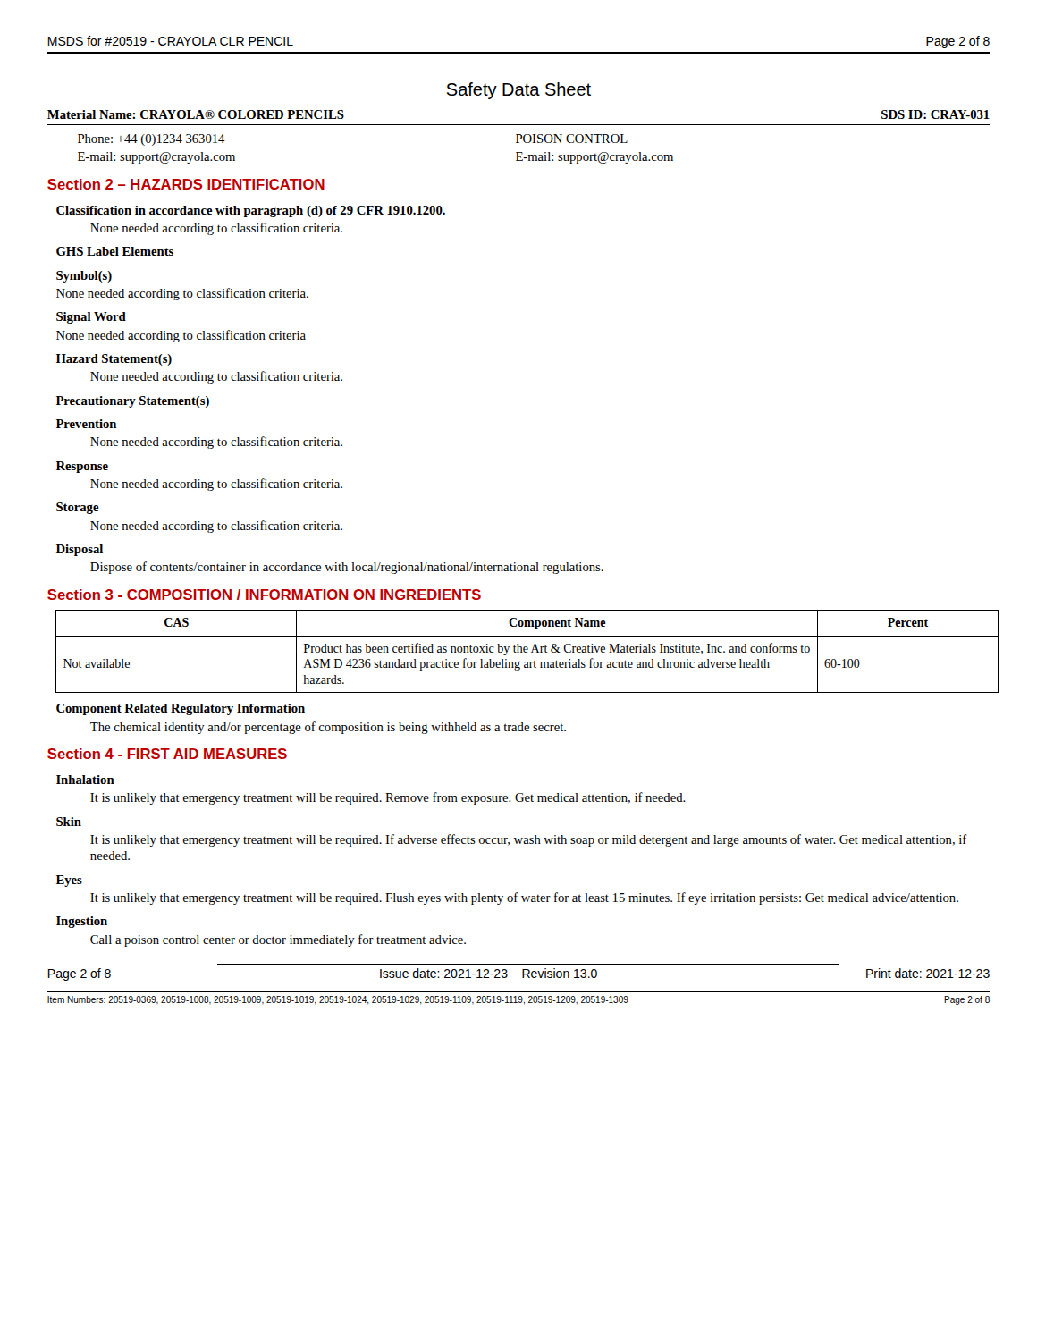MSDS for #20519 - CRAYOLA CLR PENCIL
Page 2 of 8
Safety Data Sheet
Material Name: CRAYOLA® COLORED PENCILS SDS ID: CRAY-031
Phone: +44 (0)1234 363014
E-mail: support@crayola.com
POISON CONTROL
E-mail: support@crayola.com
Section 2 – HAZARDS IDENTIFICATION
Classification in accordance with paragraph (d) of 29 CFR 1910.1200.
None needed according to classification criteria.
GHS Label Elements
Symbol(s)
None needed according to classification criteria.
Signal Word
None needed according to classification criteria
Hazard Statement(s)
None needed according to classification criteria.
Precautionary Statement(s)
Prevention
None needed according to classification criteria.
Response
None needed according to classification criteria.
Storage
None needed according to classification criteria.
Disposal
Dispose of contents/container in accordance with local/regional/national/international regulations.
Section 3 - COMPOSITION / INFORMATION ON INGREDIENTS
| CAS | Component Name | Percent |
| --- | --- | --- |
| Not available | Product has been certified as nontoxic by the Art & Creative Materials Institute, Inc. and conforms to ASM D 4236 standard practice for labeling art materials for acute and chronic adverse health hazards. | 60-100 |
Component Related Regulatory Information
The chemical identity and/or percentage of composition is being withheld as a trade secret.
Section 4 - FIRST AID MEASURES
Inhalation
It is unlikely that emergency treatment will be required. Remove from exposure. Get medical attention, if needed.
Skin
It is unlikely that emergency treatment will be required. If adverse effects occur, wash with soap or mild detergent and large amounts of water. Get medical attention, if needed.
Eyes
It is unlikely that emergency treatment will be required. Flush eyes with plenty of water for at least 15 minutes. If eye irritation persists: Get medical advice/attention.
Ingestion
Call a poison control center or doctor immediately for treatment advice.
Page 2 of 8 Issue date: 2021-12-23 Revision 13.0 Print date: 2021-12-23
Item Numbers: 20519-0369, 20519-1008, 20519-1009, 20519-1019, 20519-1024, 20519-1029, 20519-1109, 20519-1119, 20519-1209, 20519-1309 Page 2 of 8